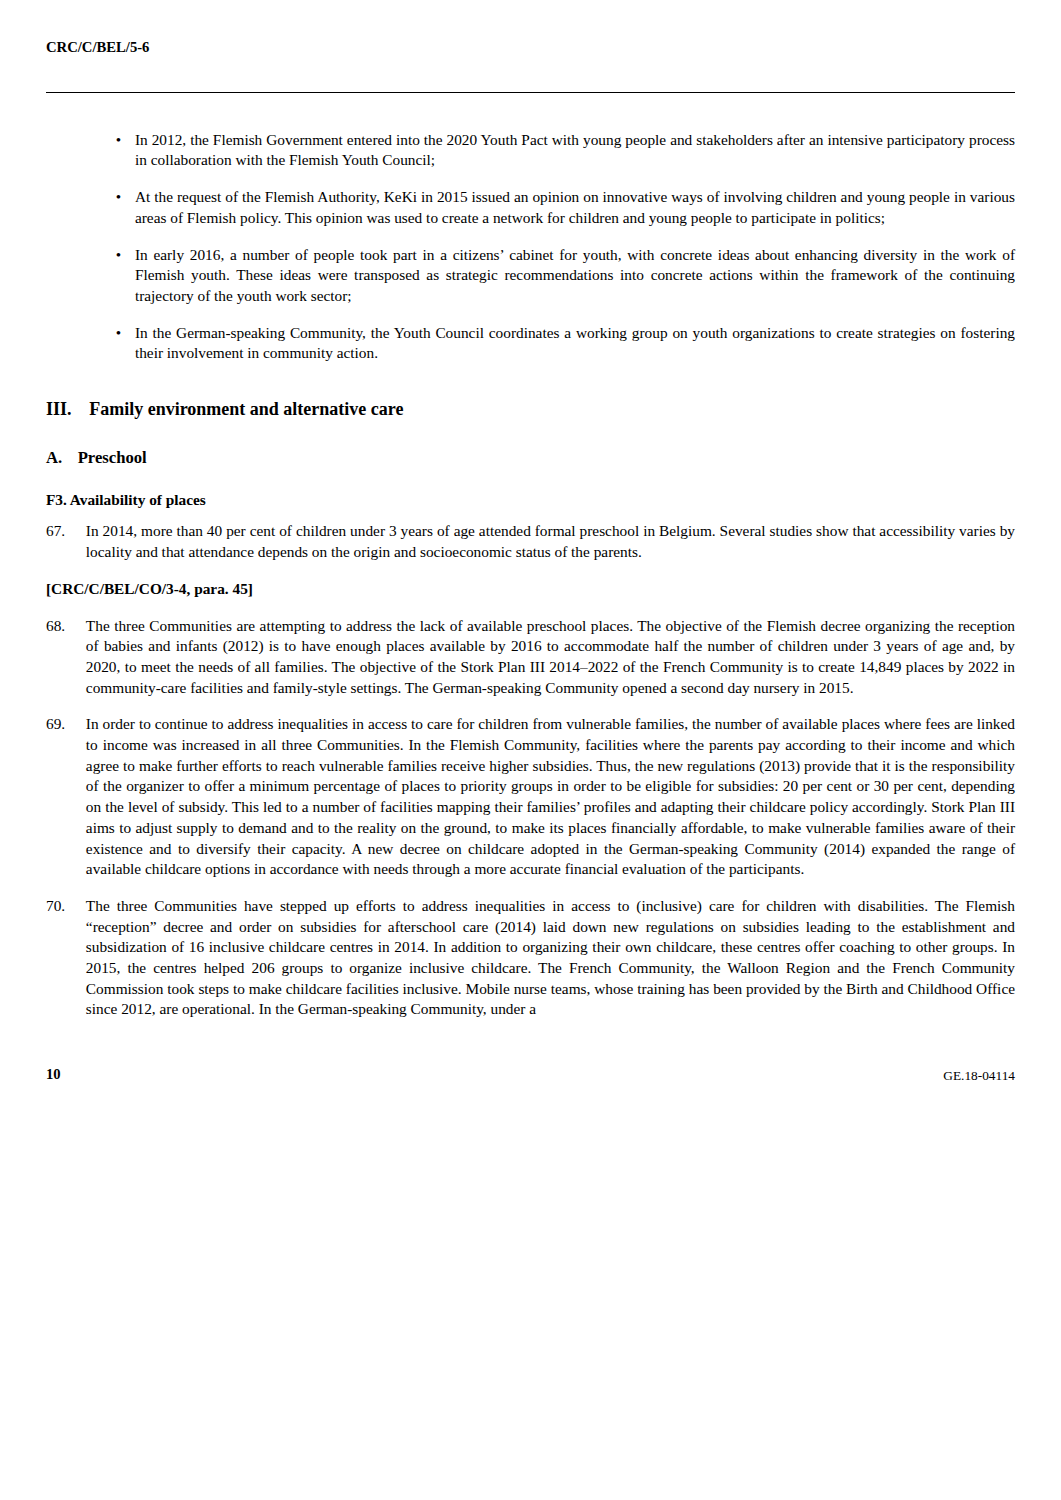CRC/C/BEL/5-6
In 2012, the Flemish Government entered into the 2020 Youth Pact with young people and stakeholders after an intensive participatory process in collaboration with the Flemish Youth Council;
At the request of the Flemish Authority, KeKi in 2015 issued an opinion on innovative ways of involving children and young people in various areas of Flemish policy. This opinion was used to create a network for children and young people to participate in politics;
In early 2016, a number of people took part in a citizens’ cabinet for youth, with concrete ideas about enhancing diversity in the work of Flemish youth. These ideas were transposed as strategic recommendations into concrete actions within the framework of the continuing trajectory of the youth work sector;
In the German-speaking Community, the Youth Council coordinates a working group on youth organizations to create strategies on fostering their involvement in community action.
III. Family environment and alternative care
A. Preschool
F3. Availability of places
67. In 2014, more than 40 per cent of children under 3 years of age attended formal preschool in Belgium. Several studies show that accessibility varies by locality and that attendance depends on the origin and socioeconomic status of the parents.
[CRC/C/BEL/CO/3-4, para. 45]
68. The three Communities are attempting to address the lack of available preschool places. The objective of the Flemish decree organizing the reception of babies and infants (2012) is to have enough places available by 2016 to accommodate half the number of children under 3 years of age and, by 2020, to meet the needs of all families. The objective of the Stork Plan III 2014–2022 of the French Community is to create 14,849 places by 2022 in community-care facilities and family-style settings. The German-speaking Community opened a second day nursery in 2015.
69. In order to continue to address inequalities in access to care for children from vulnerable families, the number of available places where fees are linked to income was increased in all three Communities. In the Flemish Community, facilities where the parents pay according to their income and which agree to make further efforts to reach vulnerable families receive higher subsidies. Thus, the new regulations (2013) provide that it is the responsibility of the organizer to offer a minimum percentage of places to priority groups in order to be eligible for subsidies: 20 per cent or 30 per cent, depending on the level of subsidy. This led to a number of facilities mapping their families’ profiles and adapting their childcare policy accordingly. Stork Plan III aims to adjust supply to demand and to the reality on the ground, to make its places financially affordable, to make vulnerable families aware of their existence and to diversify their capacity. A new decree on childcare adopted in the German-speaking Community (2014) expanded the range of available childcare options in accordance with needs through a more accurate financial evaluation of the participants.
70. The three Communities have stepped up efforts to address inequalities in access to (inclusive) care for children with disabilities. The Flemish “reception” decree and order on subsidies for afterschool care (2014) laid down new regulations on subsidies leading to the establishment and subsidization of 16 inclusive childcare centres in 2014. In addition to organizing their own childcare, these centres offer coaching to other groups. In 2015, the centres helped 206 groups to organize inclusive childcare. The French Community, the Walloon Region and the French Community Commission took steps to make childcare facilities inclusive. Mobile nurse teams, whose training has been provided by the Birth and Childhood Office since 2012, are operational. In the German-speaking Community, under a
10 GE.18-04114